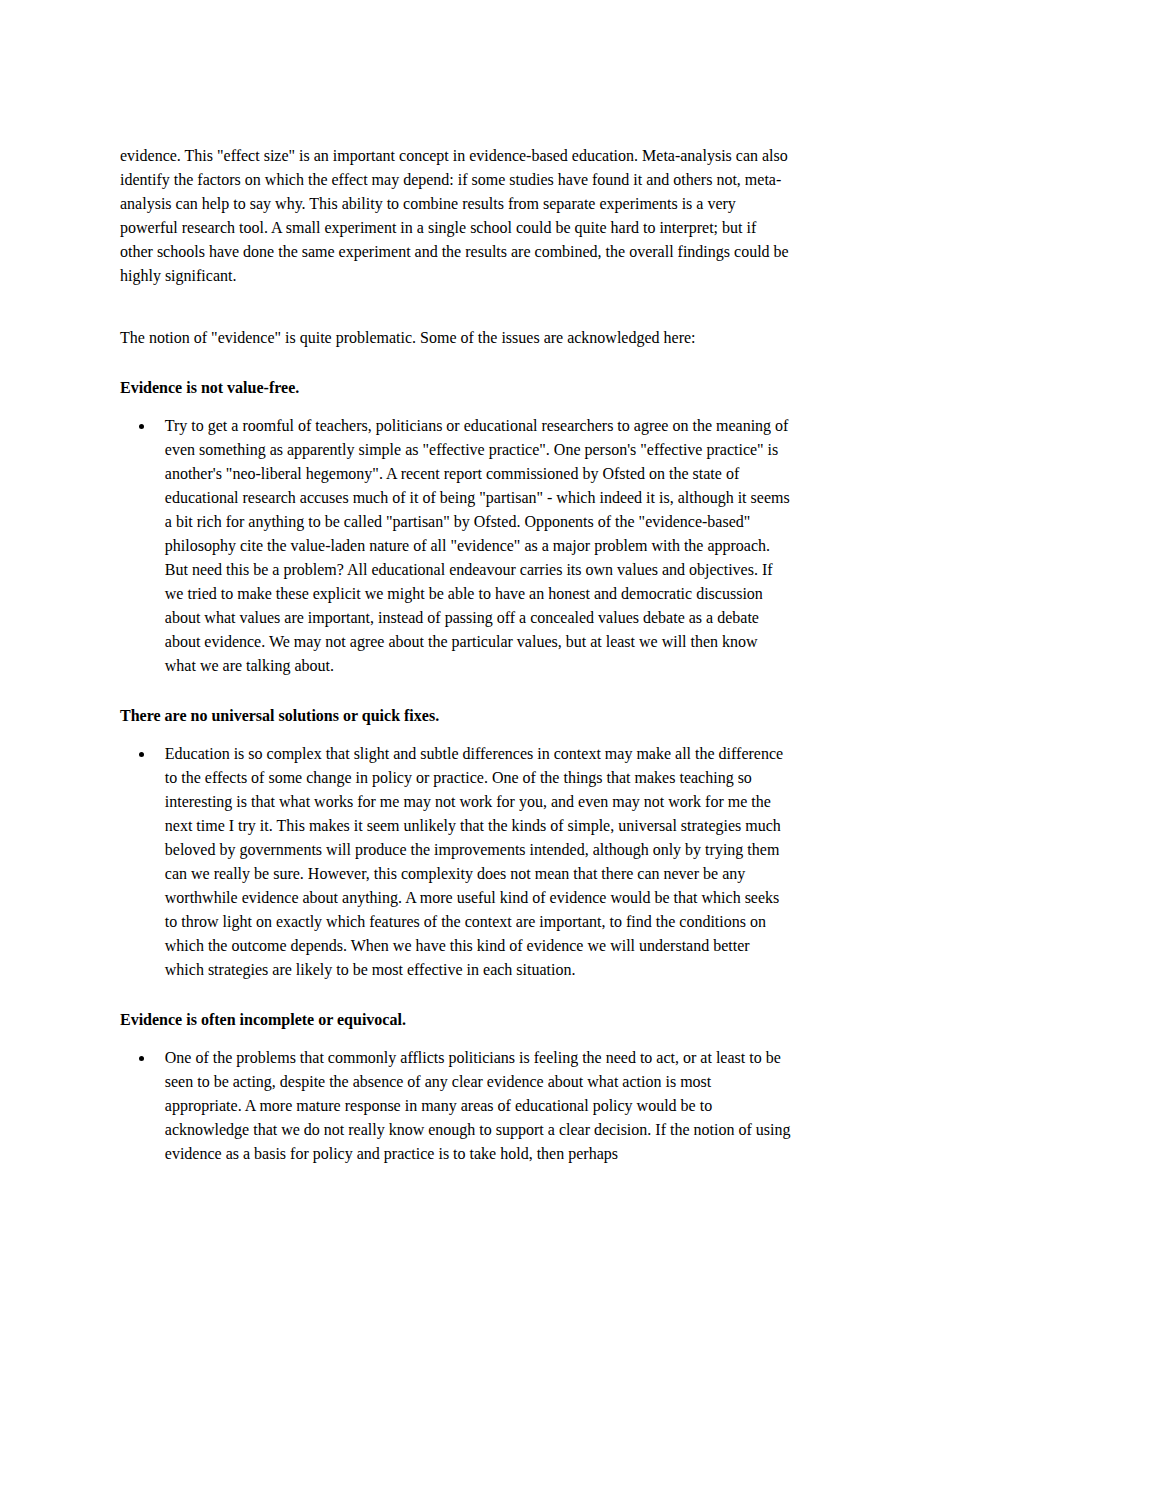evidence. This "effect size" is an important concept in evidence-based education. Meta-analysis can also identify the factors on which the effect may depend: if some studies have found it and others not, meta-analysis can help to say why. This ability to combine results from separate experiments is a very powerful research tool. A small experiment in a single school could be quite hard to interpret; but if other schools have done the same experiment and the results are combined, the overall findings could be highly significant.
The notion of "evidence" is quite problematic. Some of the issues are acknowledged here:
Evidence is not value-free.
Try to get a roomful of teachers, politicians or educational researchers to agree on the meaning of even something as apparently simple as "effective practice". One person's "effective practice" is another's "neo-liberal hegemony". A recent report commissioned by Ofsted on the state of educational research accuses much of it of being "partisan" - which indeed it is, although it seems a bit rich for anything to be called "partisan" by Ofsted. Opponents of the "evidence-based" philosophy cite the value-laden nature of all "evidence" as a major problem with the approach. But need this be a problem? All educational endeavour carries its own values and objectives. If we tried to make these explicit we might be able to have an honest and democratic discussion about what values are important, instead of passing off a concealed values debate as a debate about evidence. We may not agree about the particular values, but at least we will then know what we are talking about.
There are no universal solutions or quick fixes.
Education is so complex that slight and subtle differences in context may make all the difference to the effects of some change in policy or practice. One of the things that makes teaching so interesting is that what works for me may not work for you, and even may not work for me the next time I try it. This makes it seem unlikely that the kinds of simple, universal strategies much beloved by governments will produce the improvements intended, although only by trying them can we really be sure. However, this complexity does not mean that there can never be any worthwhile evidence about anything. A more useful kind of evidence would be that which seeks to throw light on exactly which features of the context are important, to find the conditions on which the outcome depends. When we have this kind of evidence we will understand better which strategies are likely to be most effective in each situation.
Evidence is often incomplete or equivocal.
One of the problems that commonly afflicts politicians is feeling the need to act, or at least to be seen to be acting, despite the absence of any clear evidence about what action is most appropriate. A more mature response in many areas of educational policy would be to acknowledge that we do not really know enough to support a clear decision. If the notion of using evidence as a basis for policy and practice is to take hold, then perhaps